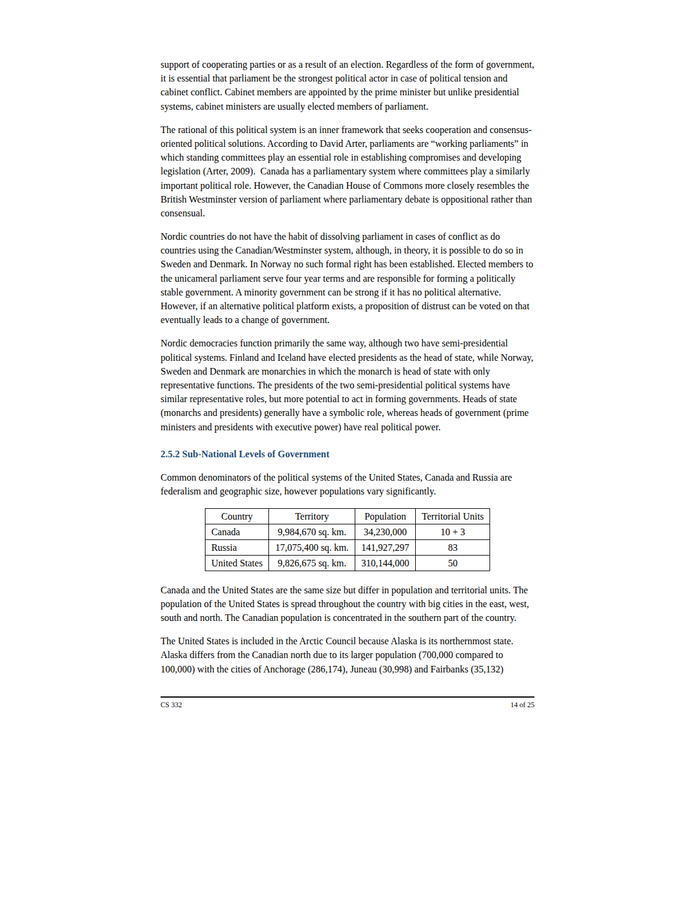support of cooperating parties or as a result of an election. Regardless of the form of government, it is essential that parliament be the strongest political actor in case of political tension and cabinet conflict. Cabinet members are appointed by the prime minister but unlike presidential systems, cabinet ministers are usually elected members of parliament.
The rational of this political system is an inner framework that seeks cooperation and consensus-oriented political solutions. According to David Arter, parliaments are “working parliaments” in which standing committees play an essential role in establishing compromises and developing legislation (Arter, 2009). Canada has a parliamentary system where committees play a similarly important political role. However, the Canadian House of Commons more closely resembles the British Westminster version of parliament where parliamentary debate is oppositional rather than consensual.
Nordic countries do not have the habit of dissolving parliament in cases of conflict as do countries using the Canadian/Westminster system, although, in theory, it is possible to do so in Sweden and Denmark. In Norway no such formal right has been established. Elected members to the unicameral parliament serve four year terms and are responsible for forming a politically stable government. A minority government can be strong if it has no political alternative. However, if an alternative political platform exists, a proposition of distrust can be voted on that eventually leads to a change of government.
Nordic democracies function primarily the same way, although two have semi-presidential political systems. Finland and Iceland have elected presidents as the head of state, while Norway, Sweden and Denmark are monarchies in which the monarch is head of state with only representative functions. The presidents of the two semi-presidential political systems have similar representative roles, but more potential to act in forming governments. Heads of state (monarchs and presidents) generally have a symbolic role, whereas heads of government (prime ministers and presidents with executive power) have real political power.
2.5.2 Sub-National Levels of Government
Common denominators of the political systems of the United States, Canada and Russia are federalism and geographic size, however populations vary significantly.
| Country | Territory | Population | Territorial Units |
| --- | --- | --- | --- |
| Canada | 9,984,670 sq. km. | 34,230,000 | 10 + 3 |
| Russia | 17,075,400 sq. km. | 141,927,297 | 83 |
| United States | 9,826,675 sq. km. | 310,144,000 | 50 |
Canada and the United States are the same size but differ in population and territorial units. The population of the United States is spread throughout the country with big cities in the east, west, south and north. The Canadian population is concentrated in the southern part of the country.
The United States is included in the Arctic Council because Alaska is its northernmost state. Alaska differs from the Canadian north due to its larger population (700,000 compared to 100,000) with the cities of Anchorage (286,174), Juneau (30,998) and Fairbanks (35,132)
CS 332 14 of 25